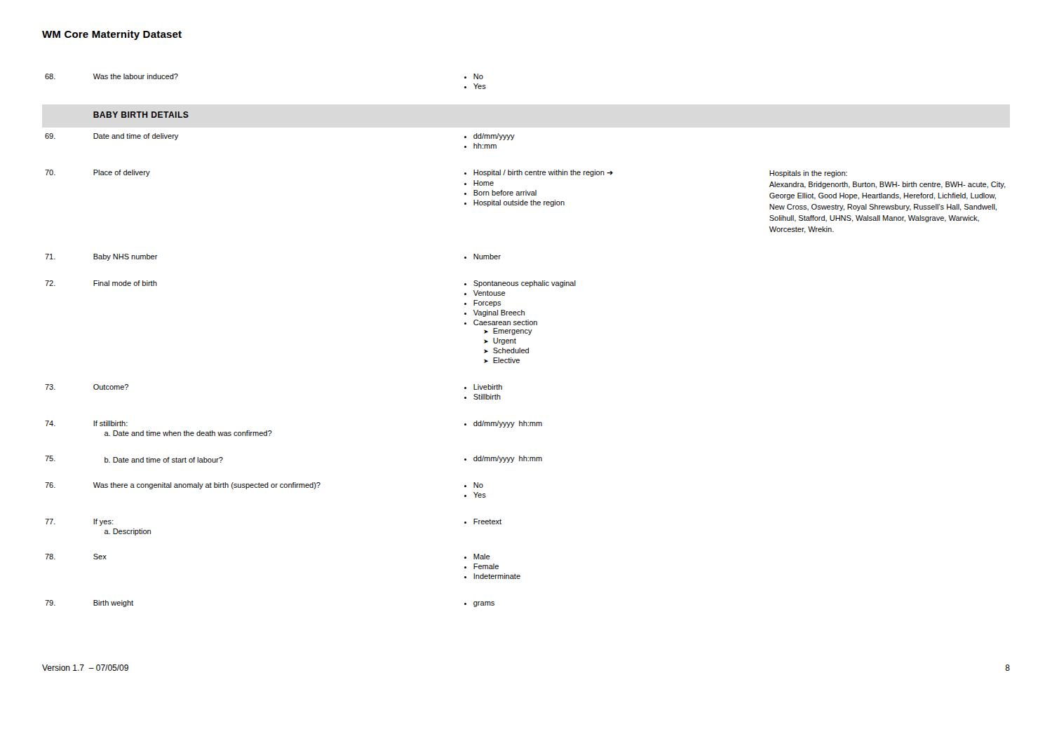WM Core Maternity Dataset
| 68. | Was the labour induced? | | No Yes | |
| | BABY BIRTH DETAILS | | | |
| 69. | Date and time of delivery | | dd/mm/yyyy hh:mm | |
| 70. | Place of delivery | | Hospital / birth centre within the region ➔ Home Born before arrival Hospital outside the region | Hospitals in the region: Alexandra, Bridgenorth, Burton, BWH- birth centre, BWH- acute, City, George Elliot, Good Hope, Heartlands, Hereford, Lichfield, Ludlow, New Cross, Oswestry, Royal Shrewsbury, Russell’s Hall, Sandwell, Solihull, Stafford, UHNS, Walsall Manor, Walsgrave, Warwick, Worcester, Wrekin. |
| 71. | Baby NHS number | | Number | |
| 72. | Final mode of birth | | Spontaneous cephalic vaginal Ventouse Forceps Vaginal Breech Caesarean section Emergency Urgent Scheduled Elective | |
| 73. | Outcome? | | Livebirth Stillbirth | |
| 74. | If stillbirth: Date and time when the death was confirmed? | | dd/mm/yyyy hh:mm | |
| 75. | Date and time of start of labour? | | dd/mm/yyyy hh:mm | |
| 76. | Was there a congenital anomaly at birth (suspected or confirmed)? | | No Yes | |
| 77. | If yes: Description | | Freetext | |
| 78. | Sex | | Male Female Indeterminate | |
| 79. | Birth weight | | grams | |
Version 1.7 – 07/05/09
8